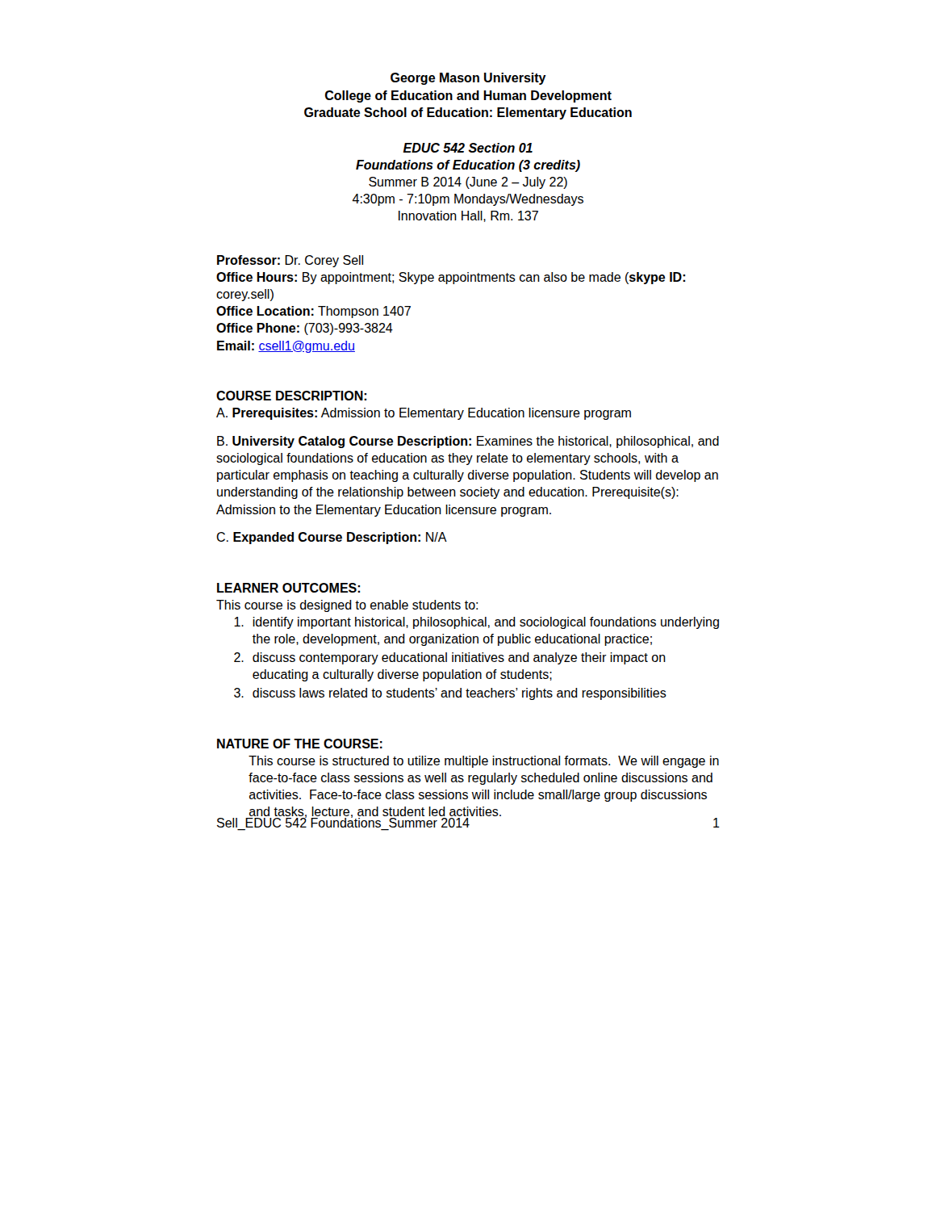George Mason University
College of Education and Human Development
Graduate School of Education: Elementary Education
EDUC 542 Section 01
Foundations of Education (3 credits)
Summer B 2014 (June 2 – July 22)
4:30pm - 7:10pm Mondays/Wednesdays
Innovation Hall, Rm. 137
Professor: Dr. Corey Sell
Office Hours: By appointment; Skype appointments can also be made (skype ID: corey.sell)
Office Location: Thompson 1407
Office Phone: (703)-993-3824
Email: csell1@gmu.edu
COURSE DESCRIPTION:
A. Prerequisites: Admission to Elementary Education licensure program
B. University Catalog Course Description: Examines the historical, philosophical, and sociological foundations of education as they relate to elementary schools, with a particular emphasis on teaching a culturally diverse population. Students will develop an understanding of the relationship between society and education. Prerequisite(s): Admission to the Elementary Education licensure program.
C. Expanded Course Description: N/A
LEARNER OUTCOMES:
This course is designed to enable students to:
identify important historical, philosophical, and sociological foundations underlying the role, development, and organization of public educational practice;
discuss contemporary educational initiatives and analyze their impact on educating a culturally diverse population of students;
discuss laws related to students’ and teachers’ rights and responsibilities
NATURE OF THE COURSE:
This course is structured to utilize multiple instructional formats. We will engage in face-to-face class sessions as well as regularly scheduled online discussions and activities. Face-to-face class sessions will include small/large group discussions and tasks, lecture, and student led activities.
Sell_EDUC 542 Foundations_Summer 2014 1